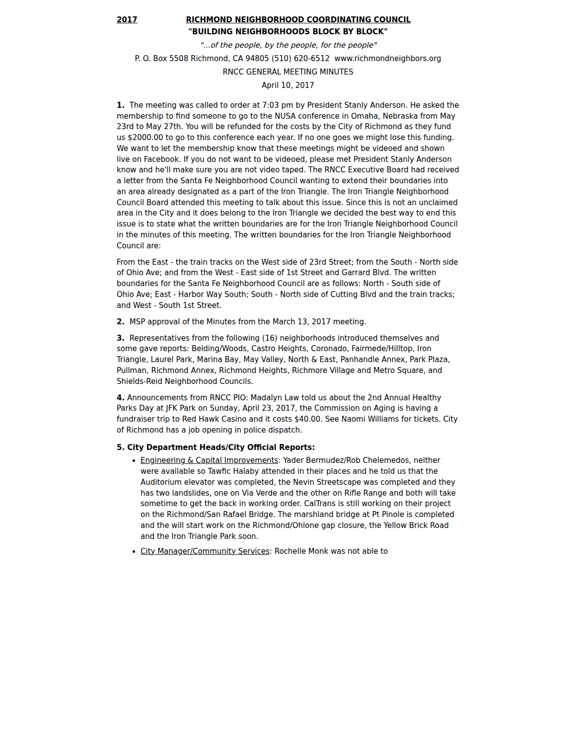2017 RICHMOND NEIGHBORHOOD COORDINATING COUNCIL
"BUILDING NEIGHBORHOODS BLOCK BY BLOCK"
"...of the people, by the people, for the people"
P. O. Box 5508 Richmond, CA 94805 (510) 620-6512 www.richmondneighbors.org
RNCC GENERAL MEETING MINUTES
April 10, 2017
1. The meeting was called to order at 7:03 pm by President Stanly Anderson. He asked the membership to find someone to go to the NUSA conference in Omaha, Nebraska from May 23rd to May 27th. You will be refunded for the costs by the City of Richmond as they fund us $2000.00 to go to this conference each year. If no one goes we might lose this funding. We want to let the membership know that these meetings might be videoed and shown live on Facebook. If you do not want to be videoed, please met President Stanly Anderson know and he'll make sure you are not video taped. The RNCC Executive Board had received a letter from the Santa Fe Neighborhood Council wanting to extend their boundaries into an area already designated as a part of the Iron Triangle. The Iron Triangle Neighborhood Council Board attended this meeting to talk about this issue. Since this is not an unclaimed area in the City and it does belong to the Iron Triangle we decided the best way to end this issue is to state what the written boundaries are for the Iron Triangle Neighborhood Council in the minutes of this meeting. The written boundaries for the Iron Triangle Neighborhood Council are:
From the East - the train tracks on the West side of 23rd Street; from the South - North side of Ohio Ave; and from the West - East side of 1st Street and Garrard Blvd. The written boundaries for the Santa Fe Neighborhood Council are as follows: North - South side of Ohio Ave; East - Harbor Way South; South - North side of Cutting Blvd and the train tracks; and West - South 1st Street.
2. MSP approval of the Minutes from the March 13, 2017 meeting.
3. Representatives from the following (16) neighborhoods introduced themselves and some gave reports: Belding/Woods, Castro Heights, Coronado, Fairmede/Hilltop, Iron Triangle, Laurel Park, Marina Bay, May Valley, North & East, Panhandle Annex, Park Plaza, Pullman, Richmond Annex, Richmond Heights, Richmore Village and Metro Square, and Shields-Reid Neighborhood Councils.
4. Announcements from RNCC PIO: Madalyn Law told us about the 2nd Annual Healthy Parks Day at JFK Park on Sunday, April 23, 2017, the Commission on Aging is having a fundraiser trip to Red Hawk Casino and it costs $40.00. See Naomi Williams for tickets. City of Richmond has a job opening in police dispatch.
5. City Department Heads/City Official Reports:
Engineering & Capital Improvements: Yader Bermudez/Rob Chelemedos, neither were available so Tawfic Halaby attended in their places and he told us that the Auditorium elevator was completed, the Nevin Streetscape was completed and they has two landslides, one on Via Verde and the other on Rifle Range and both will take sometime to get the back in working order. CalTrans is still working on their project on the Richmond/San Rafael Bridge. The marshland bridge at Pt Pinole is completed and the will start work on the Richmond/Ohlone gap closure, the Yellow Brick Road and the Iron Triangle Park soon.
City Manager/Community Services: Rochelle Monk was not able to